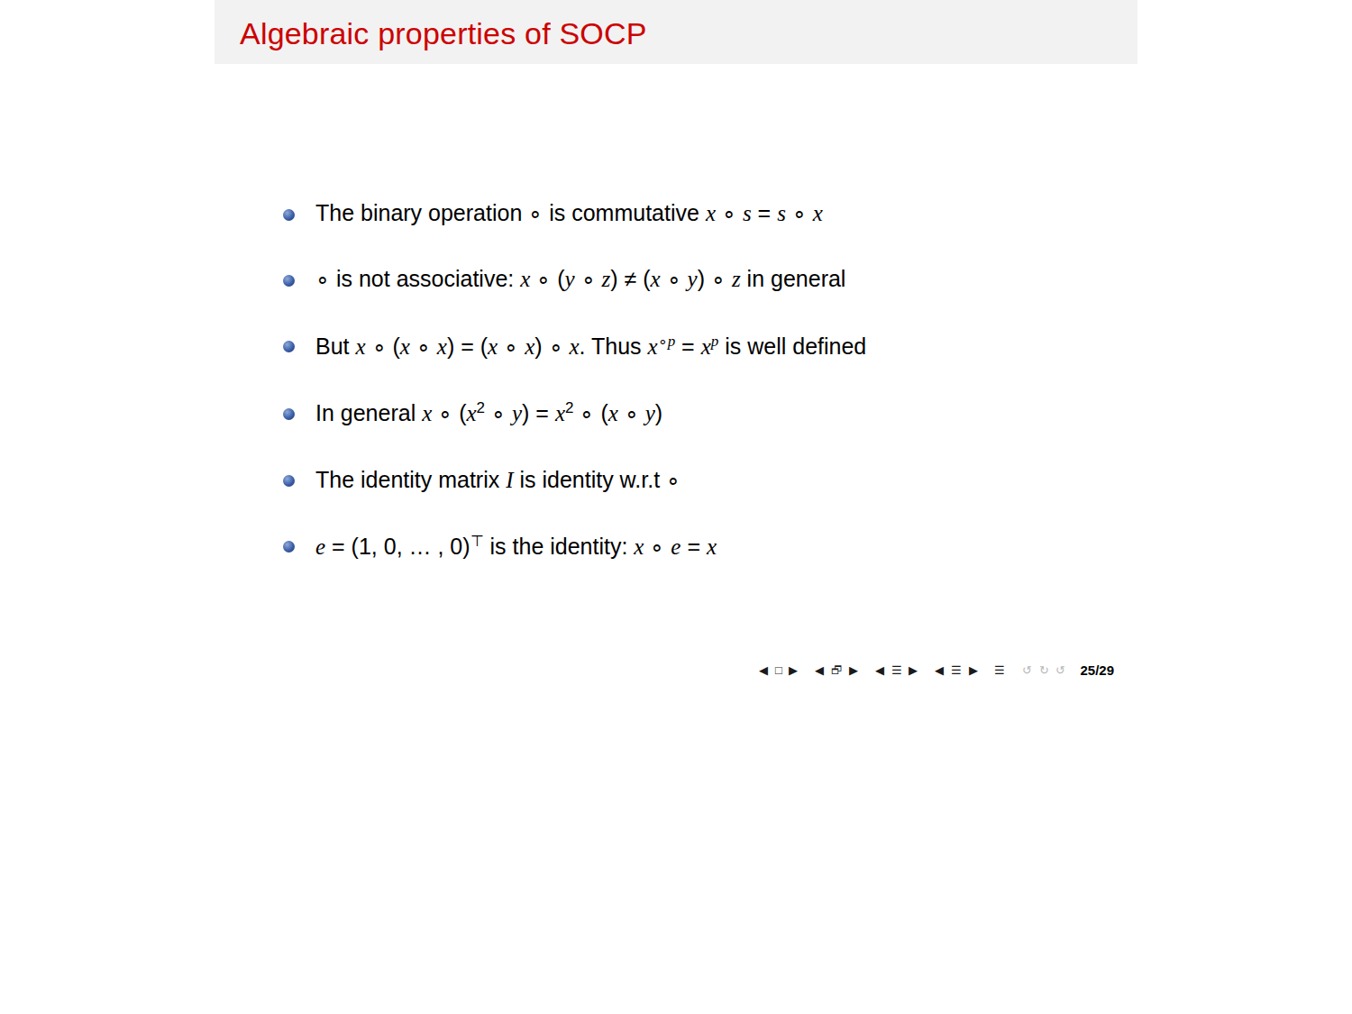Algebraic properties of SOCP
The binary operation ∘ is commutative x ∘ s = s ∘ x
∘ is not associative: x ∘ (y ∘ z) ≠ (x ∘ y) ∘ z in general
But x ∘ (x ∘ x) = (x ∘ x) ∘ x. Thus x∘p = xp is well defined
In general x ∘ (x2 ∘ y) = x2 ∘ (x ∘ y)
The identity matrix I is identity w.r.t ∘
e = (1, 0, … , 0)⊤ is the identity: x ∘ e = x
◀ □ ▶ ◀ 🗗 ▶ ◀ ☰ ▶ ◀ ☰ ▶ ☰ ↺ ↻ ↺ 25/29